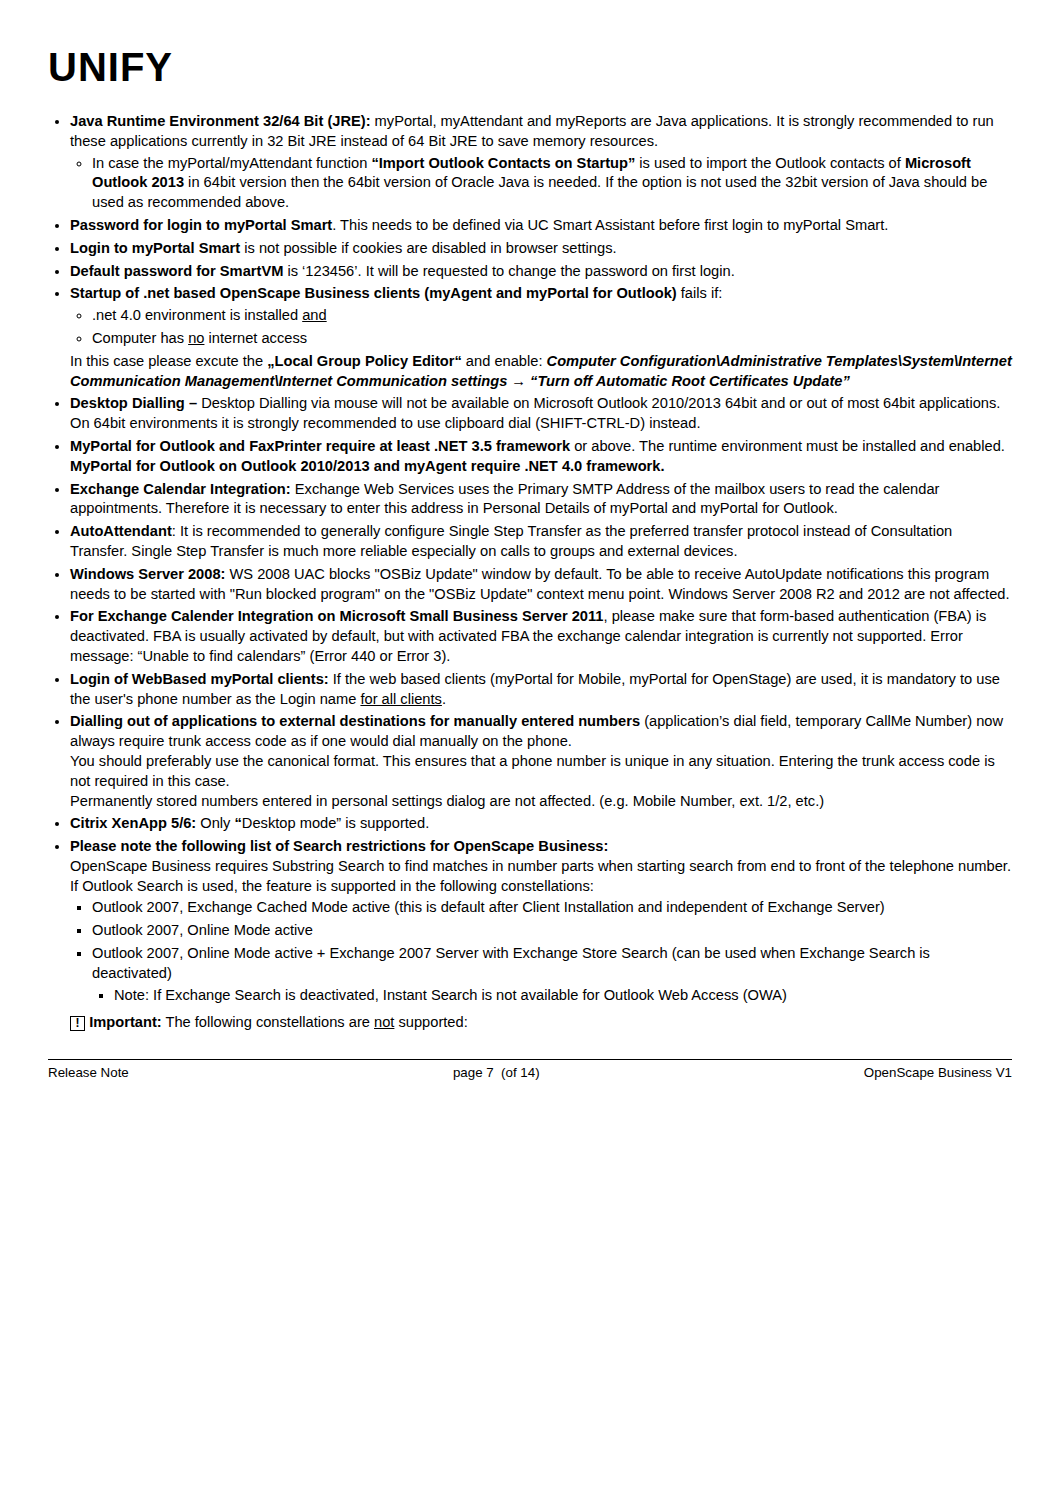UNIFY
Java Runtime Environment 32/64 Bit (JRE): myPortal, myAttendant and myReports are Java applications. It is strongly recommended to run these applications currently in 32 Bit JRE instead of 64 Bit JRE to save memory resources.
In case the myPortal/myAttendant function “Import Outlook Contacts on Startup” is used to import the Outlook contacts of Microsoft Outlook 2013 in 64bit version then the 64bit version of Oracle Java is needed. If the option is not used the 32bit version of Java should be used as recommended above.
Password for login to myPortal Smart. This needs to be defined via UC Smart Assistant before first login to myPortal Smart.
Login to myPortal Smart is not possible if cookies are disabled in browser settings.
Default password for SmartVM is ‘123456’. It will be requested to change the password on first login.
Startup of .net based OpenScape Business clients (myAgent and myPortal for Outlook) fails if:
.net 4.0 environment is installed and
Computer has no internet access
In this case please excute the „Local Group Policy Editor“ and enable: Computer Configuration\Administrative Templates\System\Internet Communication Management\Internet Communication settings → “Turn off Automatic Root Certificates Update”
Desktop Dialling – Desktop Dialling via mouse will not be available on Microsoft Outlook 2010/2013 64bit and or out of most 64bit applications. On 64bit environments it is strongly recommended to use clipboard dial (SHIFT-CTRL-D) instead.
MyPortal for Outlook and FaxPrinter require at least .NET 3.5 framework or above. The runtime environment must be installed and enabled. MyPortal for Outlook on Outlook 2010/2013 and myAgent require .NET 4.0 framework.
Exchange Calendar Integration: Exchange Web Services uses the Primary SMTP Address of the mailbox users to read the calendar appointments. Therefore it is necessary to enter this address in Personal Details of myPortal and myPortal for Outlook.
AutoAttendant: It is recommended to generally configure Single Step Transfer as the preferred transfer protocol instead of Consultation Transfer. Single Step Transfer is much more reliable especially on calls to groups and external devices.
Windows Server 2008: WS 2008 UAC blocks "OSBiz Update" window by default. To be able to receive AutoUpdate notifications this program needs to be started with "Run blocked program" on the "OSBiz Update" context menu point. Windows Server 2008 R2 and 2012 are not affected.
For Exchange Calender Integration on Microsoft Small Business Server 2011, please make sure that form-based authentication (FBA) is deactivated. FBA is usually activated by default, but with activated FBA the exchange calendar integration is currently not supported. Error message: “Unable to find calendars” (Error 440 or Error 3).
Login of WebBased myPortal clients: If the web based clients (myPortal for Mobile, myPortal for OpenStage) are used, it is mandatory to use the user's phone number as the Login name for all clients.
Dialling out of applications to external destinations for manually entered numbers (application’s dial field, temporary CallMe Number) now always require trunk access code as if one would dial manually on the phone.
You should preferably use the canonical format. This ensures that a phone number is unique in any situation. Entering the trunk access code is not required in this case.
Permanently stored numbers entered in personal settings dialog are not affected. (e.g. Mobile Number, ext. 1/2, etc.)
Citrix XenApp 5/6: Only “Desktop mode” is supported.
Please note the following list of Search restrictions for OpenScape Business:
OpenScape Business requires Substring Search to find matches in number parts when starting search from end to front of the telephone number. If Outlook Search is used, the feature is supported in the following constellations:
Outlook 2007, Exchange Cached Mode active (this is default after Client Installation and independent of Exchange Server)
Outlook 2007, Online Mode active
Outlook 2007, Online Mode active + Exchange 2007 Server with Exchange Store Search (can be used when Exchange Search is deactivated)
Note: If Exchange Search is deactivated, Instant Search is not available for Outlook Web Access (OWA)
!Important: The following constellations are not supported:
Release Note page 7 (of 14) OpenScape Business V1